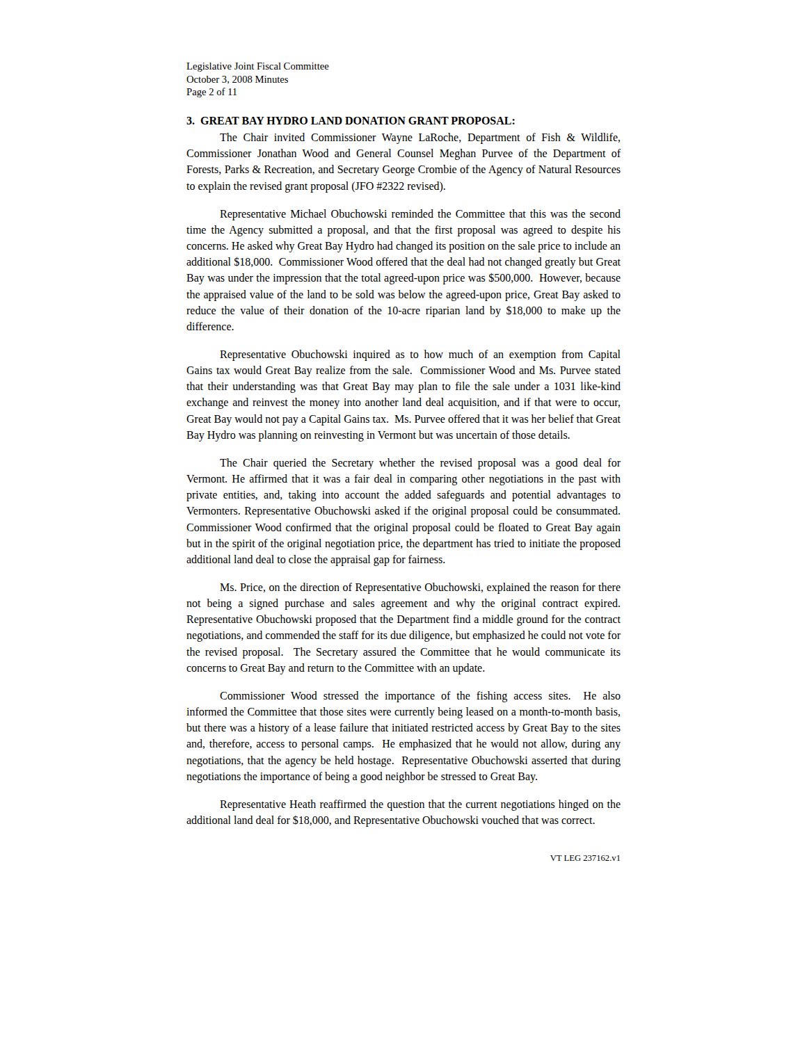Legislative Joint Fiscal Committee
October 3, 2008 Minutes
Page 2 of 11
3. GREAT BAY HYDRO LAND DONATION GRANT PROPOSAL:
The Chair invited Commissioner Wayne LaRoche, Department of Fish & Wildlife, Commissioner Jonathan Wood and General Counsel Meghan Purvee of the Department of Forests, Parks & Recreation, and Secretary George Crombie of the Agency of Natural Resources to explain the revised grant proposal (JFO #2322 revised).
Representative Michael Obuchowski reminded the Committee that this was the second time the Agency submitted a proposal, and that the first proposal was agreed to despite his concerns. He asked why Great Bay Hydro had changed its position on the sale price to include an additional $18,000. Commissioner Wood offered that the deal had not changed greatly but Great Bay was under the impression that the total agreed-upon price was $500,000. However, because the appraised value of the land to be sold was below the agreed-upon price, Great Bay asked to reduce the value of their donation of the 10-acre riparian land by $18,000 to make up the difference.
Representative Obuchowski inquired as to how much of an exemption from Capital Gains tax would Great Bay realize from the sale. Commissioner Wood and Ms. Purvee stated that their understanding was that Great Bay may plan to file the sale under a 1031 like-kind exchange and reinvest the money into another land deal acquisition, and if that were to occur, Great Bay would not pay a Capital Gains tax. Ms. Purvee offered that it was her belief that Great Bay Hydro was planning on reinvesting in Vermont but was uncertain of those details.
The Chair queried the Secretary whether the revised proposal was a good deal for Vermont. He affirmed that it was a fair deal in comparing other negotiations in the past with private entities, and, taking into account the added safeguards and potential advantages to Vermonters. Representative Obuchowski asked if the original proposal could be consummated. Commissioner Wood confirmed that the original proposal could be floated to Great Bay again but in the spirit of the original negotiation price, the department has tried to initiate the proposed additional land deal to close the appraisal gap for fairness.
Ms. Price, on the direction of Representative Obuchowski, explained the reason for there not being a signed purchase and sales agreement and why the original contract expired. Representative Obuchowski proposed that the Department find a middle ground for the contract negotiations, and commended the staff for its due diligence, but emphasized he could not vote for the revised proposal. The Secretary assured the Committee that he would communicate its concerns to Great Bay and return to the Committee with an update.
Commissioner Wood stressed the importance of the fishing access sites. He also informed the Committee that those sites were currently being leased on a month-to-month basis, but there was a history of a lease failure that initiated restricted access by Great Bay to the sites and, therefore, access to personal camps. He emphasized that he would not allow, during any negotiations, that the agency be held hostage. Representative Obuchowski asserted that during negotiations the importance of being a good neighbor be stressed to Great Bay.
Representative Heath reaffirmed the question that the current negotiations hinged on the additional land deal for $18,000, and Representative Obuchowski vouched that was correct.
VT LEG 237162.v1